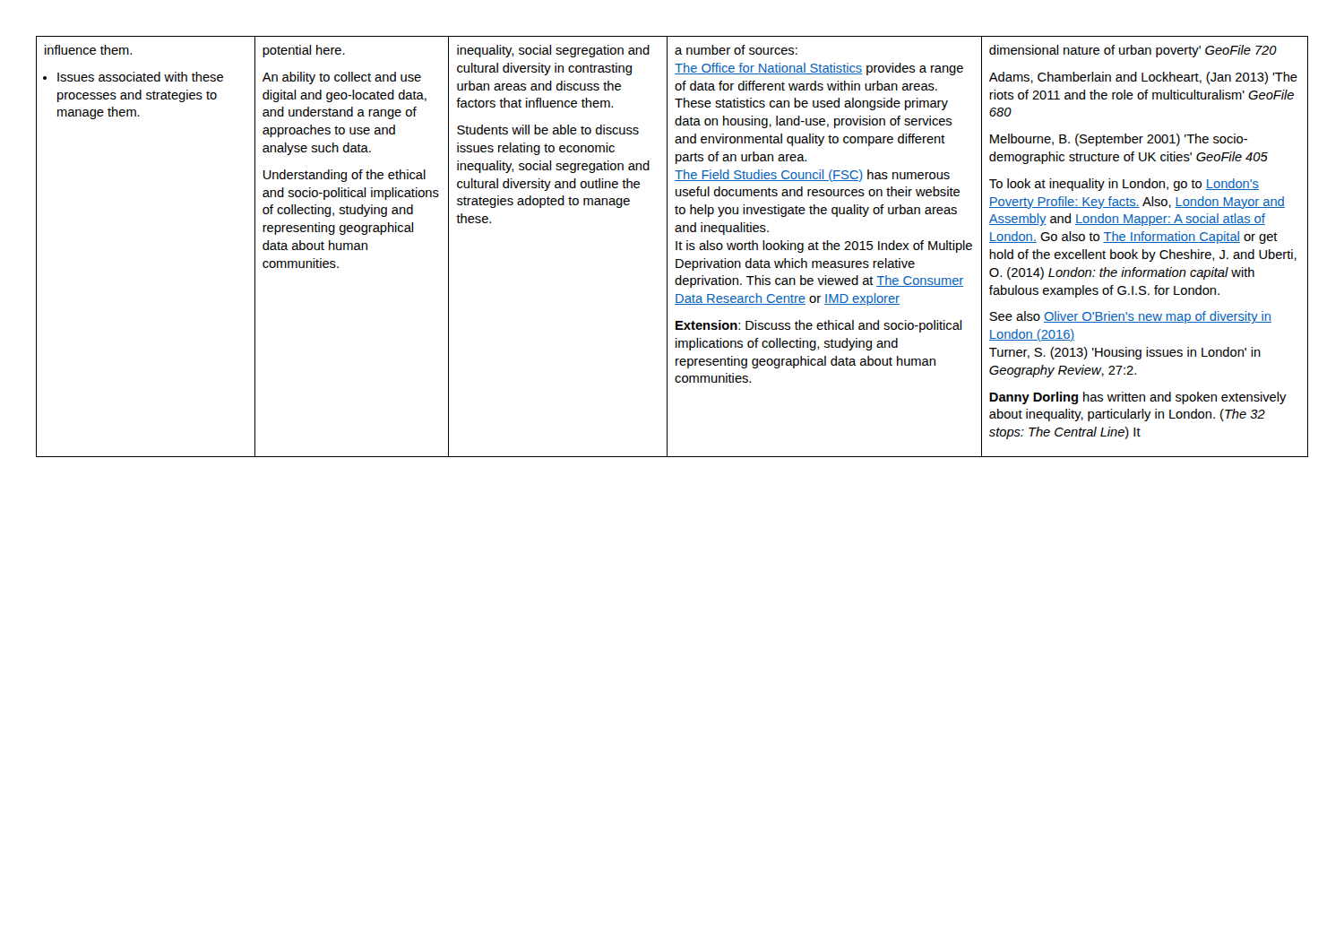| influence them. Issues associated with these processes and strategies to manage them. | potential here. An ability to collect and use digital and geo-located data, and understand a range of approaches to use and analyse such data. Understanding of the ethical and socio-political implications of collecting, studying and representing geographical data about human communities. | inequality, social segregation and cultural diversity in contrasting urban areas and discuss the factors that influence them. Students will be able to discuss issues relating to economic inequality, social segregation and cultural diversity and outline the strategies adopted to manage these. | a number of sources: The Office for National Statistics provides a range of data for different wards within urban areas. These statistics can be used alongside primary data on housing, land-use, provision of services and environmental quality to compare different parts of an urban area. The Field Studies Council (FSC) has numerous useful documents and resources on their website to help you investigate the quality of urban areas and inequalities. It is also worth looking at the 2015 Index of Multiple Deprivation data which measures relative deprivation. This can be viewed at The Consumer Data Research Centre or IMD explorer Extension : Discuss the ethical and socio-political implications of collecting, studying and representing geographical data about human communities. | dimensional nature of urban poverty' GeoFile 720 Adams, Chamberlain and Lockheart, (Jan 2013) 'The riots of 2011 and the role of multiculturalism' GeoFile 680 Melbourne, B. (September 2001) 'The socio-demographic structure of UK cities' GeoFile 405 To look at inequality in London, go to London's Poverty Profile: Key facts. Also, London Mayor and Assembly and London Mapper: A social atlas of London. Go also to The Information Capital or get hold of the excellent book by Cheshire, J. and Uberti, O. (2014) London: the information capital with fabulous examples of G.I.S. for London. See also Oliver O'Brien's new map of diversity in London (2016) Turner, S. (2013) 'Housing issues in London' in Geography Review , 27:2. Danny Dorling has written and spoken extensively about inequality, particularly in London. ( The 32 stops: The Central Line ) It |